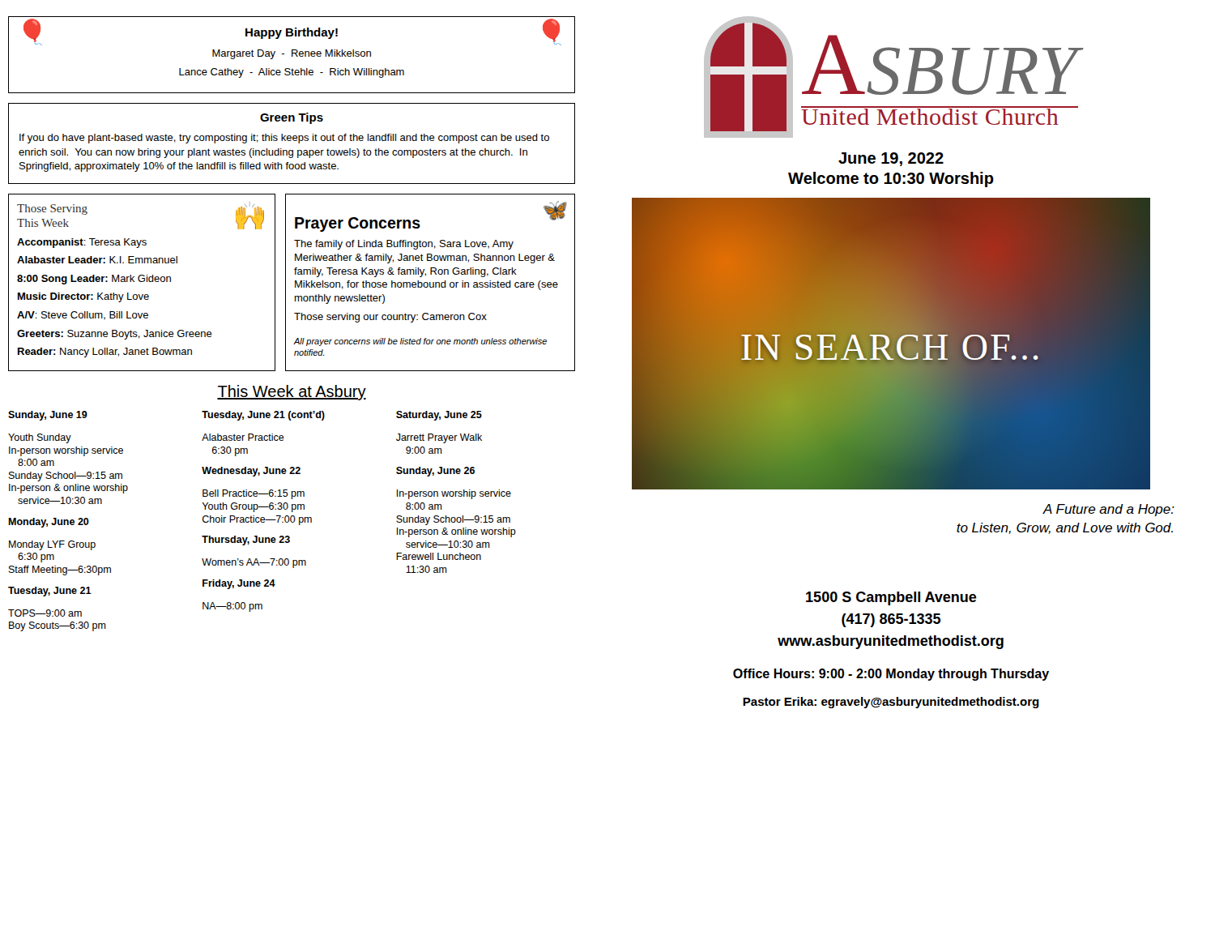🎈 🎈
Happy Birthday!
Margaret Day - Renee Mikkelson
Lance Cathey - Alice Stehle - Rich Willingham
Green Tips
If you do have plant-based waste, try composting it; this keeps it out of the landfill and the compost can be used to enrich soil. You can now bring your plant wastes (including paper towels) to the composters at the church. In Springfield, approximately 10% of the landfill is filled with food waste.
Those Serving
This Week
🙌
Accompanist: Teresa Kays
Alabaster Leader: K.I. Emmanuel
8:00 Song Leader: Mark Gideon
Music Director: Kathy Love
A/V: Steve Collum, Bill Love
Greeters: Suzanne Boyts, Janice Greene
Reader: Nancy Lollar, Janet Bowman
🦋
Prayer Concerns
The family of Linda Buffington, Sara Love, Amy Meriweather & family, Janet Bowman, Shannon Leger & family, Teresa Kays & family, Ron Garling, Clark Mikkelson, for those homebound or in assisted care (see monthly newsletter)
Those serving our country: Cameron Cox
All prayer concerns will be listed for one month unless otherwise notified.
This Week at Asbury
Sunday, June 19
Youth Sunday
In-person worship service
8:00 am
Sunday School—9:15 am
In-person & online worship
service—10:30 am
Monday, June 20
Monday LYF Group
6:30 pm
Staff Meeting—6:30pm
Tuesday, June 21
TOPS—9:00 am
Boy Scouts—6:30 pm
Tuesday, June 21 (cont’d)
Alabaster Practice
6:30 pm
Wednesday, June 22
Bell Practice—6:15 pm
Youth Group—6:30 pm
Choir Practice—7:00 pm
Thursday, June 23
Women’s AA—7:00 pm
Friday, June 24
NA—8:00 pm
Saturday, June 25
Jarrett Prayer Walk
9:00 am
Sunday, June 26
In-person worship service
8:00 am
Sunday School—9:15 am
In-person & online worship
service—10:30 am
Farewell Luncheon
11:30 am
ASBURY
United Methodist Church
June 19, 2022
Welcome to 10:30 Worship
IN SEARCH OF...
A Future and a Hope:
to Listen, Grow, and Love with God.
1500 S Campbell Avenue
(417) 865-1335
www.asburyunitedmethodist.org
Office Hours: 9:00 - 2:00 Monday through Thursday
Pastor Erika: egravely@asburyunitedmethodist.org